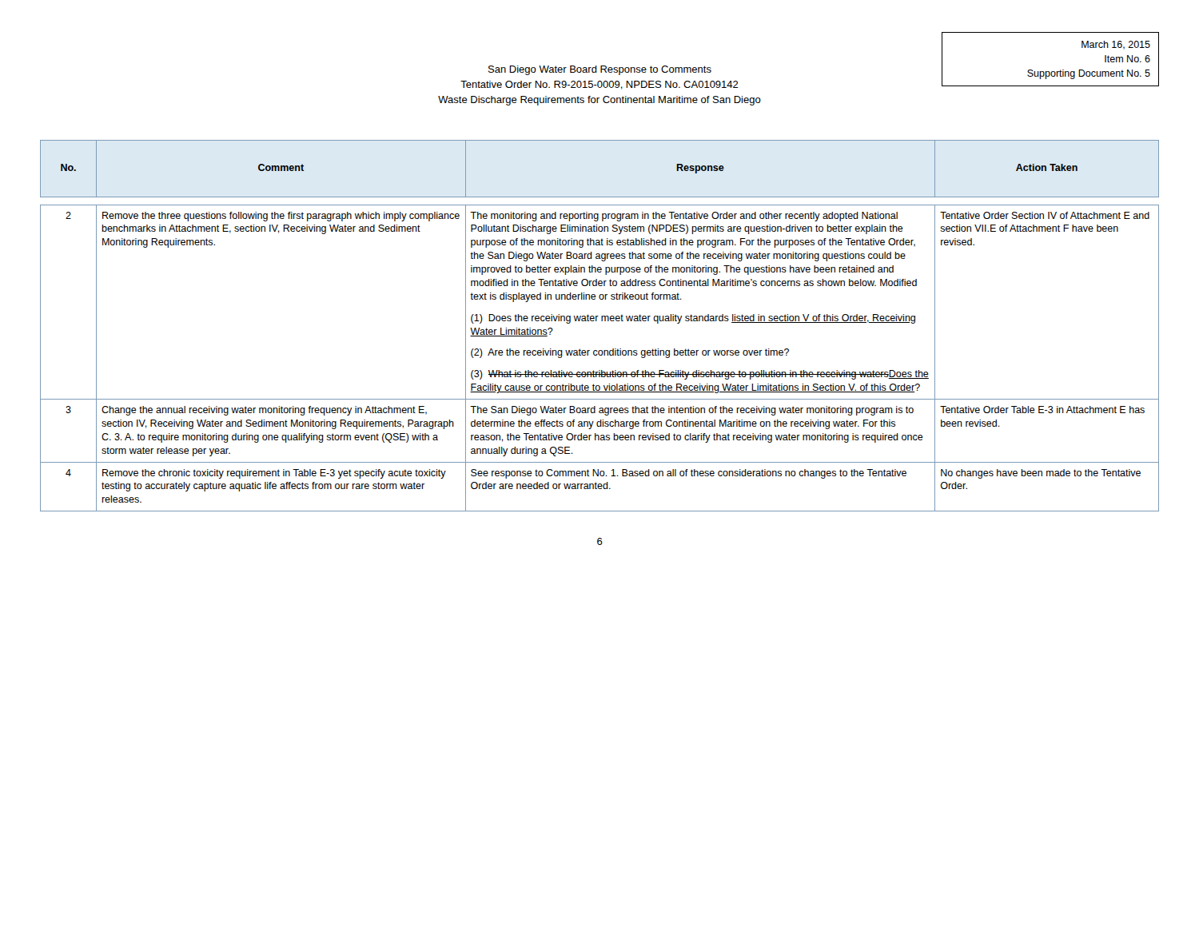March 16, 2015
Item No. 6
Supporting Document No. 5
San Diego Water Board Response to Comments
Tentative Order No. R9-2015-0009, NPDES No. CA0109142
Waste Discharge Requirements for Continental Maritime of San Diego
| No. | Comment | Response | Action Taken |
| --- | --- | --- | --- |
| 2 | Remove the three questions following the first paragraph which imply compliance benchmarks in Attachment E, section IV, Receiving Water and Sediment Monitoring Requirements. | The monitoring and reporting program in the Tentative Order and other recently adopted National Pollutant Discharge Elimination System (NPDES) permits are question-driven to better explain the purpose of the monitoring that is established in the program. For the purposes of the Tentative Order, the San Diego Water Board agrees that some of the receiving water monitoring questions could be improved to better explain the purpose of the monitoring. The questions have been retained and modified in the Tentative Order to address Continental Maritime’s concerns as shown below. Modified text is displayed in underline or strikeout format. (1) Does the receiving water meet water quality standards listed in section V of this Order, Receiving Water Limitations ? (2) Are the receiving water conditions getting better or worse over time? (3) What is the relative contribution of the Facility discharge to pollution in the receiving waters Does the Facility cause or contribute to violations of the Receiving Water Limitations in Section V. of this Order ? | Tentative Order Section IV of Attachment E and section VII.E of Attachment F have been revised. |
| 3 | Change the annual receiving water monitoring frequency in Attachment E, section IV, Receiving Water and Sediment Monitoring Requirements, Paragraph C. 3. A. to require monitoring during one qualifying storm event (QSE) with a storm water release per year. | The San Diego Water Board agrees that the intention of the receiving water monitoring program is to determine the effects of any discharge from Continental Maritime on the receiving water. For this reason, the Tentative Order has been revised to clarify that receiving water monitoring is required once annually during a QSE. | Tentative Order Table E-3 in Attachment E has been revised. |
| 4 | Remove the chronic toxicity requirement in Table E-3 yet specify acute toxicity testing to accurately capture aquatic life affects from our rare storm water releases. | See response to Comment No. 1. Based on all of these considerations no changes to the Tentative Order are needed or warranted. | No changes have been made to the Tentative Order. |
6